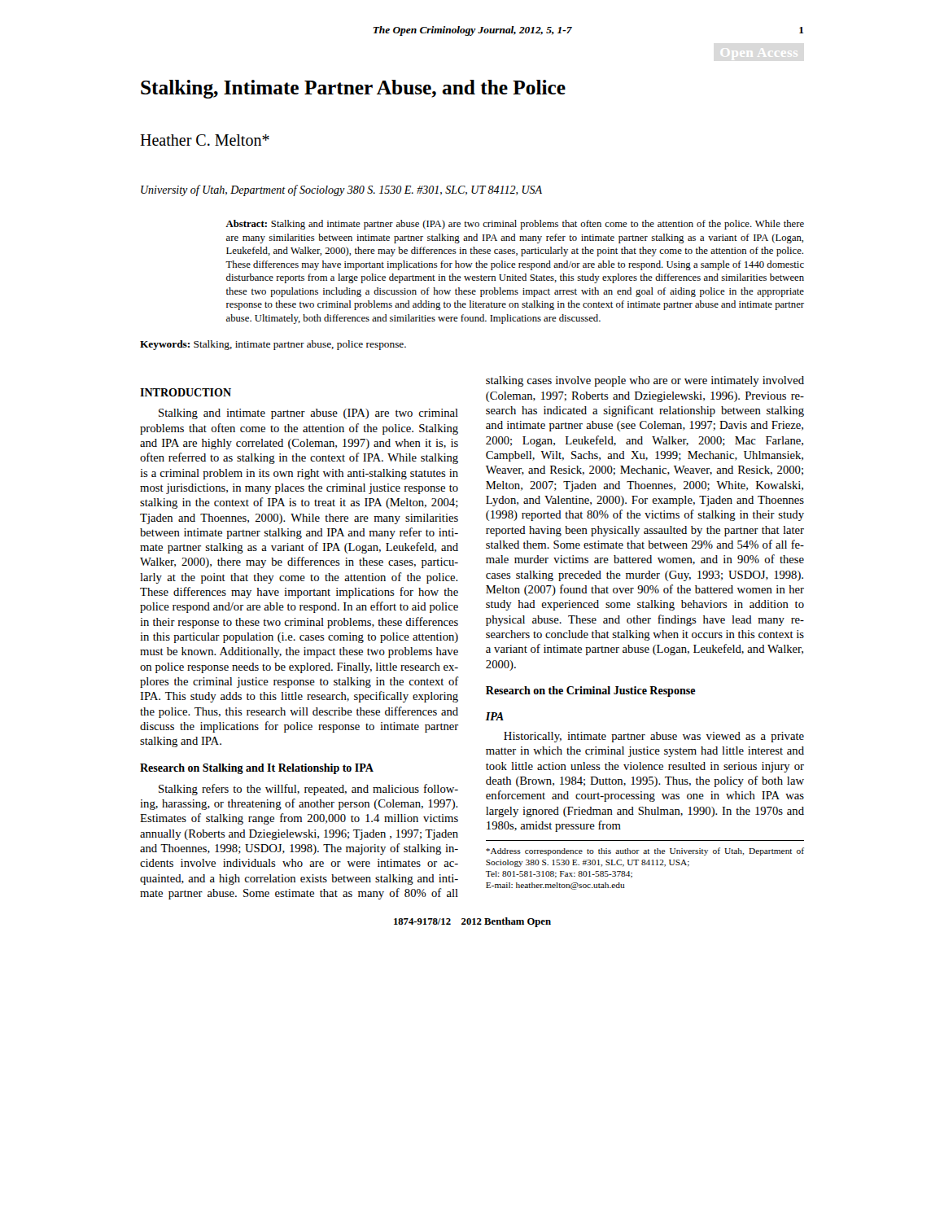The Open Criminology Journal, 2012, 5, 1-7 1
Open Access
Stalking, Intimate Partner Abuse, and the Police
Heather C. Melton*
University of Utah, Department of Sociology 380 S. 1530 E. #301, SLC, UT 84112, USA
Abstract: Stalking and intimate partner abuse (IPA) are two criminal problems that often come to the attention of the police. While there are many similarities between intimate partner stalking and IPA and many refer to intimate partner stalking as a variant of IPA (Logan, Leukefeld, and Walker, 2000), there may be differences in these cases, particularly at the point that they come to the attention of the police. These differences may have important implications for how the police respond and/or are able to respond. Using a sample of 1440 domestic disturbance reports from a large police department in the western United States, this study explores the differences and similarities between these two populations including a discussion of how these problems impact arrest with an end goal of aiding police in the appropriate response to these two criminal problems and adding to the literature on stalking in the context of intimate partner abuse and intimate partner abuse. Ultimately, both differences and similarities were found. Implications are discussed.
Keywords: Stalking, intimate partner abuse, police response.
INTRODUCTION
Stalking and intimate partner abuse (IPA) are two criminal problems that often come to the attention of the police. Stalking and IPA are highly correlated (Coleman, 1997) and when it is, is often referred to as stalking in the context of IPA. While stalking is a criminal problem in its own right with anti-stalking statutes in most jurisdictions, in many places the criminal justice response to stalking in the context of IPA is to treat it as IPA (Melton, 2004; Tjaden and Thoennes, 2000). While there are many similarities between intimate partner stalking and IPA and many refer to intimate partner stalking as a variant of IPA (Logan, Leukefeld, and Walker, 2000), there may be differences in these cases, particularly at the point that they come to the attention of the police. These differences may have important implications for how the police respond and/or are able to respond. In an effort to aid police in their response to these two criminal problems, these differences in this particular population (i.e. cases coming to police attention) must be known. Additionally, the impact these two problems have on police response needs to be explored. Finally, little research explores the criminal justice response to stalking in the context of IPA. This study adds to this little research, specifically exploring the police. Thus, this research will describe these differences and discuss the implications for police response to intimate partner stalking and IPA.
Research on Stalking and It Relationship to IPA
Stalking refers to the willful, repeated, and malicious following, harassing, or threatening of another person (Coleman, 1997). Estimates of stalking range from 200,000 to 1.4 million victims annually (Roberts and Dziegielewski, 1996; Tjaden , 1997; Tjaden and Thoennes, 1998; USDOJ, 1998). The majority of stalking incidents involve individuals who are or were intimates or acquainted, and a high correlation exists between stalking and intimate partner abuse. Some estimate that as many of 80% of all stalking cases involve people who are or were intimately involved (Coleman, 1997; Roberts and Dziegielewski, 1996). Previous research has indicated a significant relationship between stalking and intimate partner abuse (see Coleman, 1997; Davis and Frieze, 2000; Logan, Leukefeld, and Walker, 2000; Mac Farlane, Campbell, Wilt, Sachs, and Xu, 1999; Mechanic, Uhlmansiek, Weaver, and Resick, 2000; Mechanic, Weaver, and Resick, 2000; Melton, 2007; Tjaden and Thoennes, 2000; White, Kowalski, Lydon, and Valentine, 2000). For example, Tjaden and Thoennes (1998) reported that 80% of the victims of stalking in their study reported having been physically assaulted by the partner that later stalked them. Some estimate that between 29% and 54% of all female murder victims are battered women, and in 90% of these cases stalking preceded the murder (Guy, 1993; USDOJ, 1998). Melton (2007) found that over 90% of the battered women in her study had experienced some stalking behaviors in addition to physical abuse. These and other findings have lead many researchers to conclude that stalking when it occurs in this context is a variant of intimate partner abuse (Logan, Leukefeld, and Walker, 2000).
Research on the Criminal Justice Response
IPA
Historically, intimate partner abuse was viewed as a private matter in which the criminal justice system had little interest and took little action unless the violence resulted in serious injury or death (Brown, 1984; Dutton, 1995). Thus, the policy of both law enforcement and court-processing was one in which IPA was largely ignored (Friedman and Shulman, 1990). In the 1970s and 1980s, amidst pressure from
*Address correspondence to this author at the University of Utah, Department of Sociology 380 S. 1530 E. #301, SLC, UT 84112, USA;
Tel: 801-581-3108; Fax: 801-585-3784;
E-mail: heather.melton@soc.utah.edu
1874-9178/12 2012 Bentham Open